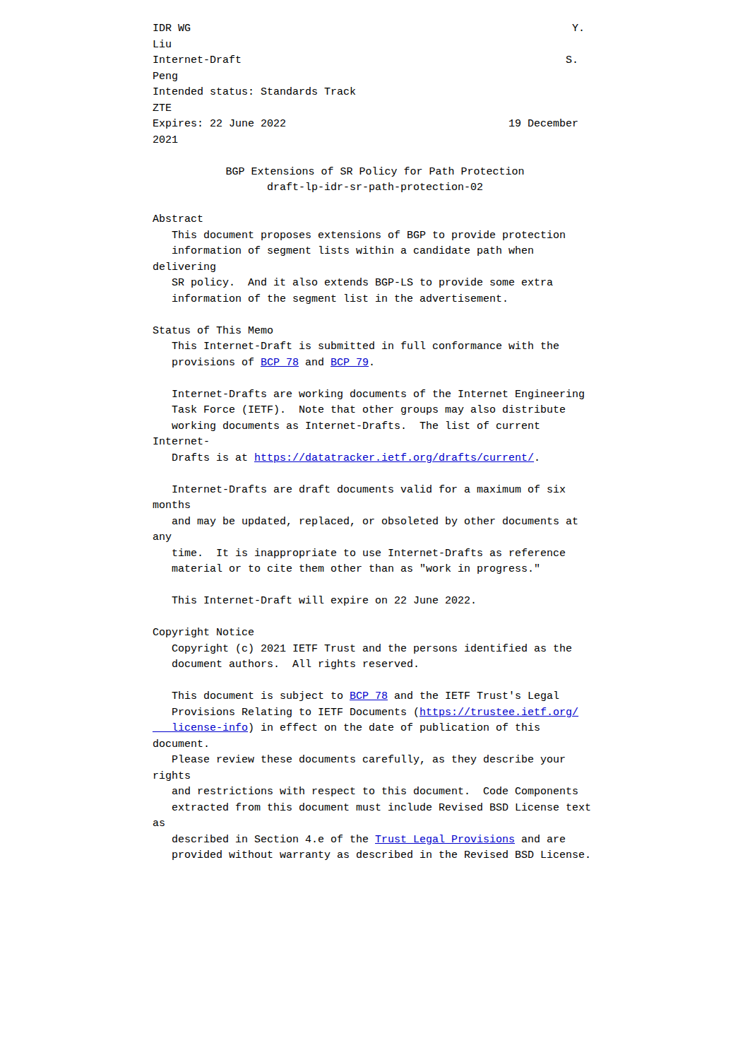IDR WG                                                            Y. Liu
Internet-Draft                                                   S. Peng
Intended status: Standards Track                                     ZTE
Expires: 22 June 2022                                   19 December 2021
BGP Extensions of SR Policy for Path Protection
draft-lp-idr-sr-path-protection-02
Abstract
   This document proposes extensions of BGP to provide protection
   information of segment lists within a candidate path when delivering
   SR policy.  And it also extends BGP-LS to provide some extra
   information of the segment list in the advertisement.
Status of This Memo
   This Internet-Draft is submitted in full conformance with the
   provisions of BCP 78 and BCP 79.

   Internet-Drafts are working documents of the Internet Engineering
   Task Force (IETF).  Note that other groups may also distribute
   working documents as Internet-Drafts.  The list of current Internet-
   Drafts is at https://datatracker.ietf.org/drafts/current/.

   Internet-Drafts are draft documents valid for a maximum of six months
   and may be updated, replaced, or obsoleted by other documents at any
   time.  It is inappropriate to use Internet-Drafts as reference
   material or to cite them other than as "work in progress."

   This Internet-Draft will expire on 22 June 2022.
Copyright Notice
   Copyright (c) 2021 IETF Trust and the persons identified as the
   document authors.  All rights reserved.

   This document is subject to BCP 78 and the IETF Trust's Legal
   Provisions Relating to IETF Documents (https://trustee.ietf.org/
   license-info) in effect on the date of publication of this document.
   Please review these documents carefully, as they describe your rights
   and restrictions with respect to this document.  Code Components
   extracted from this document must include Revised BSD License text as
   described in Section 4.e of the Trust Legal Provisions and are
   provided without warranty as described in the Revised BSD License.